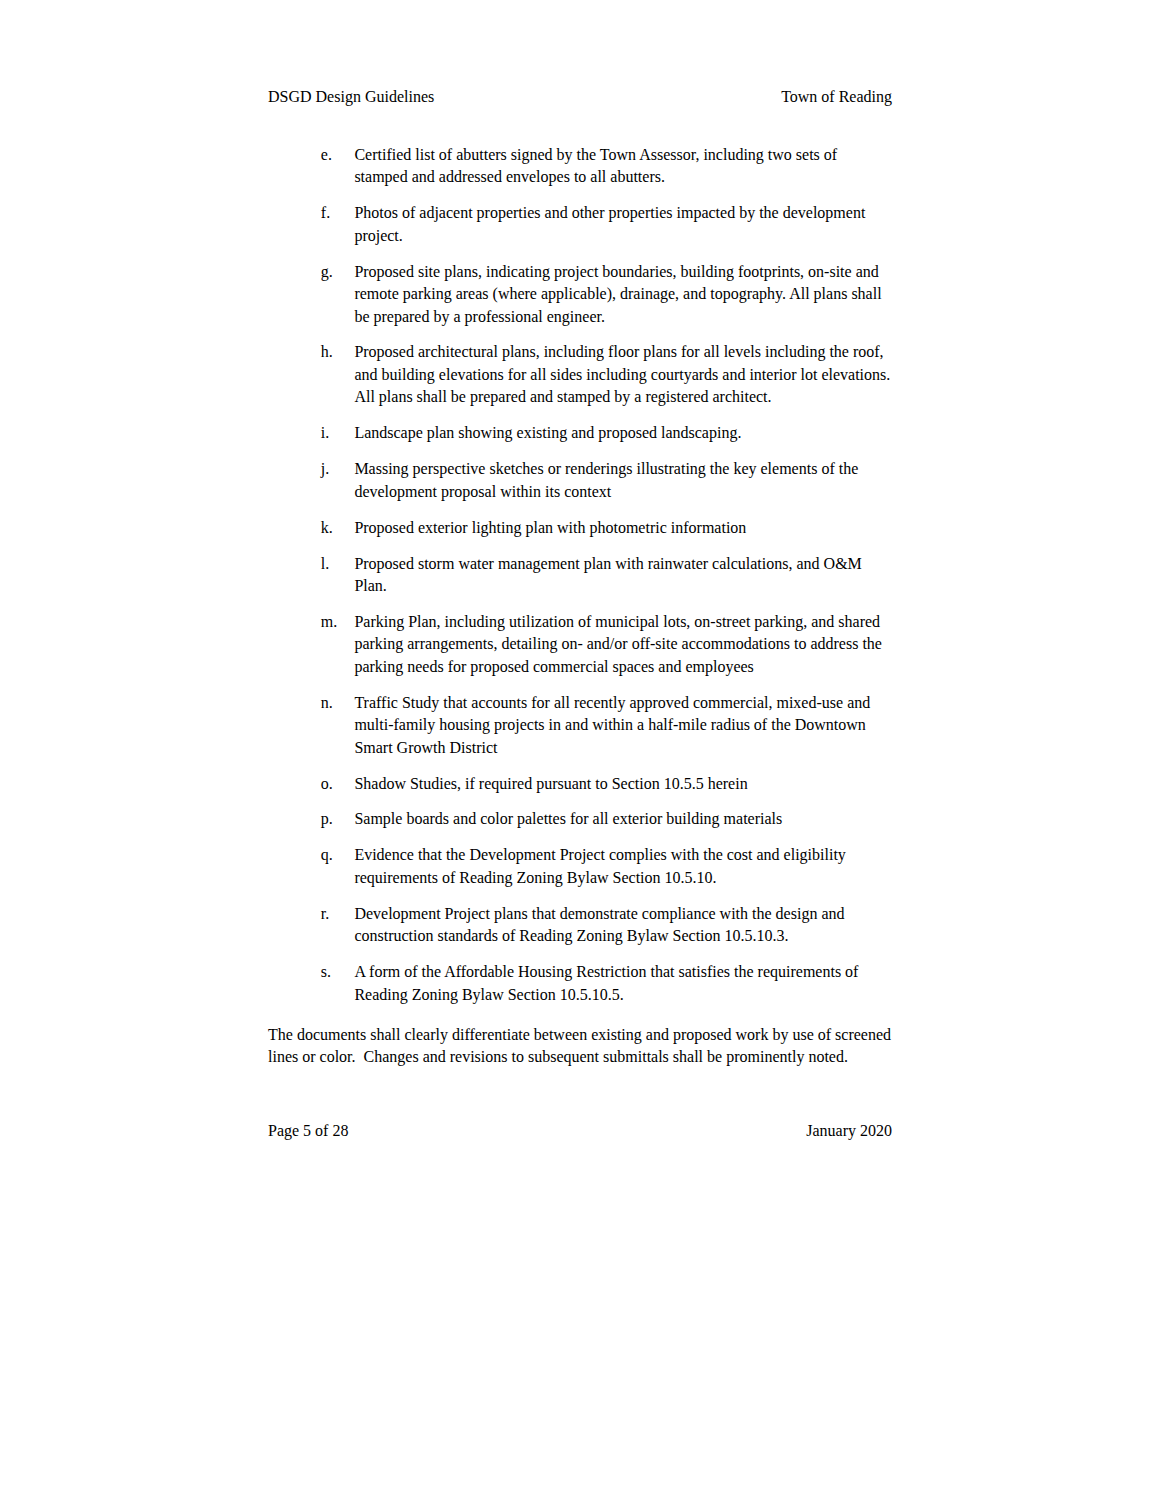DSGD Design Guidelines
Town of Reading
e. Certified list of abutters signed by the Town Assessor, including two sets of stamped and addressed envelopes to all abutters.
f. Photos of adjacent properties and other properties impacted by the development project.
g. Proposed site plans, indicating project boundaries, building footprints, on-site and remote parking areas (where applicable), drainage, and topography. All plans shall be prepared by a professional engineer.
h. Proposed architectural plans, including floor plans for all levels including the roof, and building elevations for all sides including courtyards and interior lot elevations. All plans shall be prepared and stamped by a registered architect.
i. Landscape plan showing existing and proposed landscaping.
j. Massing perspective sketches or renderings illustrating the key elements of the development proposal within its context
k. Proposed exterior lighting plan with photometric information
l. Proposed storm water management plan with rainwater calculations, and O&M Plan.
m. Parking Plan, including utilization of municipal lots, on-street parking, and shared parking arrangements, detailing on- and/or off-site accommodations to address the parking needs for proposed commercial spaces and employees
n. Traffic Study that accounts for all recently approved commercial, mixed-use and multi-family housing projects in and within a half-mile radius of the Downtown Smart Growth District
o. Shadow Studies, if required pursuant to Section 10.5.5 herein
p. Sample boards and color palettes for all exterior building materials
q. Evidence that the Development Project complies with the cost and eligibility requirements of Reading Zoning Bylaw Section 10.5.10.
r. Development Project plans that demonstrate compliance with the design and construction standards of Reading Zoning Bylaw Section 10.5.10.3.
s. A form of the Affordable Housing Restriction that satisfies the requirements of Reading Zoning Bylaw Section 10.5.10.5.
The documents shall clearly differentiate between existing and proposed work by use of screened lines or color. Changes and revisions to subsequent submittals shall be prominently noted.
Page 5 of 28
January 2020